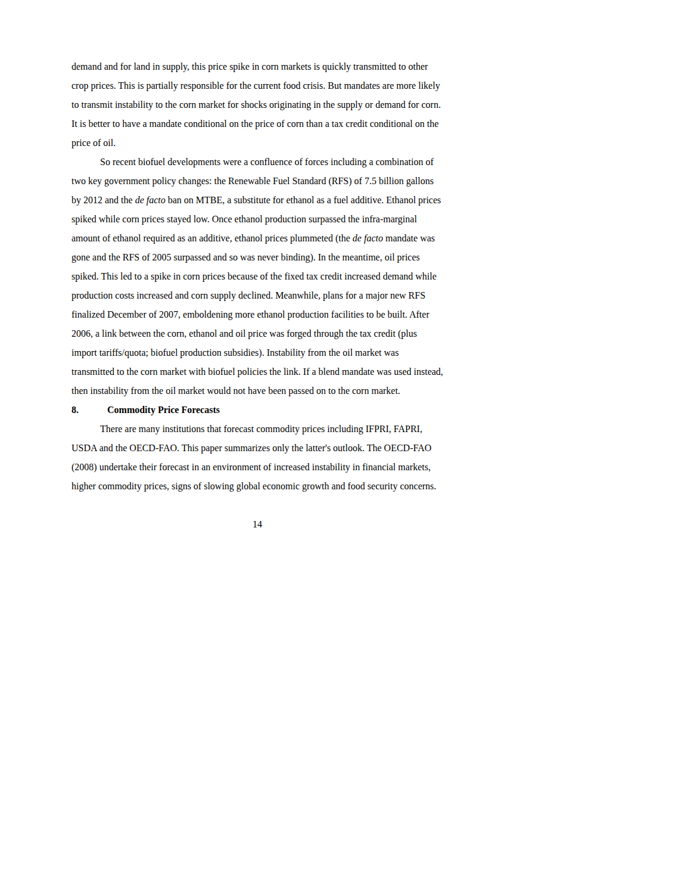demand and for land in supply, this price spike in corn markets is quickly transmitted to other crop prices. This is partially responsible for the current food crisis. But mandates are more likely to transmit instability to the corn market for shocks originating in the supply or demand for corn. It is better to have a mandate conditional on the price of corn than a tax credit conditional on the price of oil.
So recent biofuel developments were a confluence of forces including a combination of two key government policy changes: the Renewable Fuel Standard (RFS) of 7.5 billion gallons by 2012 and the de facto ban on MTBE, a substitute for ethanol as a fuel additive. Ethanol prices spiked while corn prices stayed low. Once ethanol production surpassed the infra-marginal amount of ethanol required as an additive, ethanol prices plummeted (the de facto mandate was gone and the RFS of 2005 surpassed and so was never binding). In the meantime, oil prices spiked. This led to a spike in corn prices because of the fixed tax credit increased demand while production costs increased and corn supply declined. Meanwhile, plans for a major new RFS finalized December of 2007, emboldening more ethanol production facilities to be built. After 2006, a link between the corn, ethanol and oil price was forged through the tax credit (plus import tariffs/quota; biofuel production subsidies). Instability from the oil market was transmitted to the corn market with biofuel policies the link. If a blend mandate was used instead, then instability from the oil market would not have been passed on to the corn market.
8. Commodity Price Forecasts
There are many institutions that forecast commodity prices including IFPRI, FAPRI, USDA and the OECD-FAO. This paper summarizes only the latter's outlook. The OECD-FAO (2008) undertake their forecast in an environment of increased instability in financial markets, higher commodity prices, signs of slowing global economic growth and food security concerns.
14